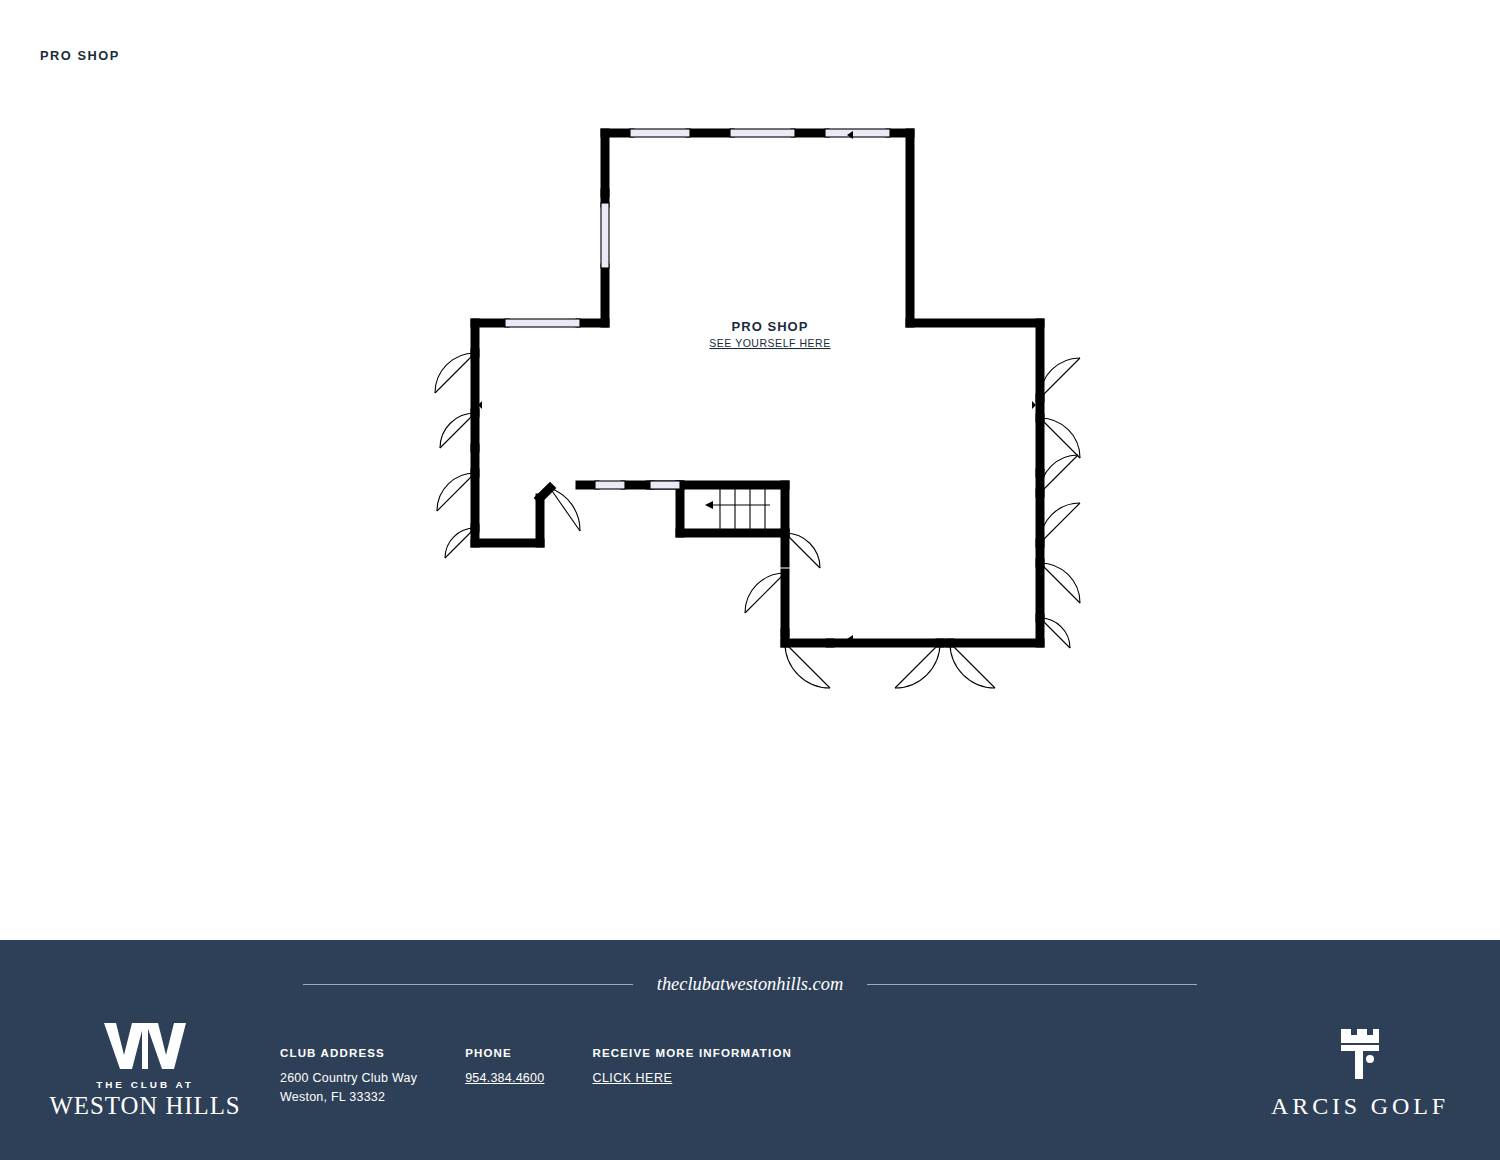Pro Shop
Pro Shop floor plan Outline floor plan of the Pro Shop showing walls, doors, windows and a stairway. PRO SHOP SEE YOURSELF HERE
theclubatwestonhills.com
THE CLUB AT
WESTON HILLS
Club Address
2600 Country Club Way
Weston, FL 33332
Phone
954.384.4600
Receive More Information
CLICK HERE
ARCIS GOLF